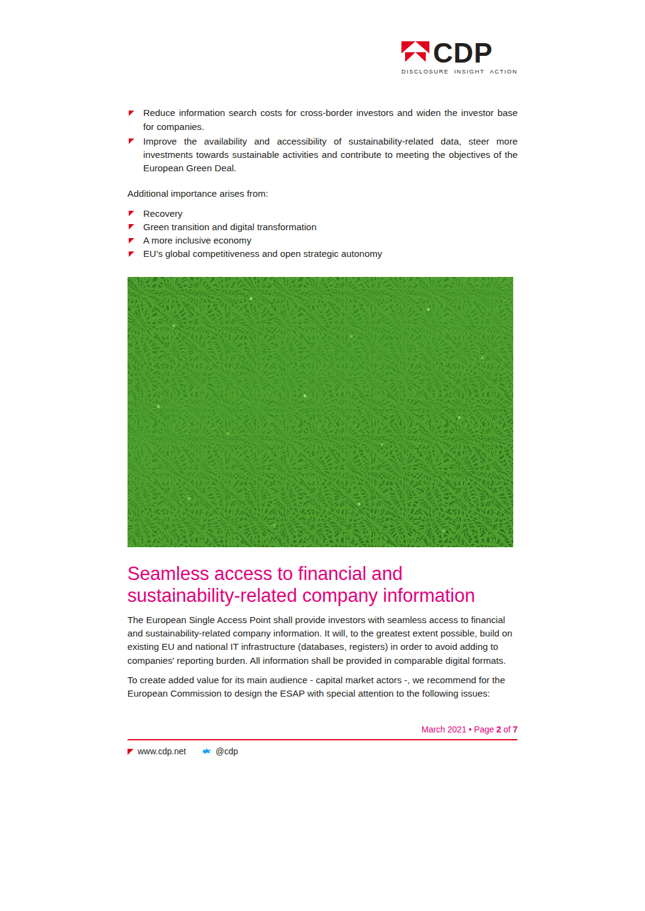CDP
DISCLOSURE INSIGHT ACTION
Reduce information search costs for cross-border investors and widen the investor base for companies.
Improve the availability and accessibility of sustainability-related data, steer more investments towards sustainable activities and contribute to meeting the objectives of the European Green Deal.
Additional importance arises from:
Recovery
Green transition and digital transformation
A more inclusive economy
EU’s global competitiveness and open strategic autonomy
Seamless access to financial and sustainability-related company information
The European Single Access Point shall provide investors with seamless access to financial and sustainability-related company information. It will, to the greatest extent possible, build on existing EU and national IT infrastructure (databases, registers) in order to avoid adding to companies' reporting burden. All information shall be provided in comparable digital formats.
To create added value for its main audience - capital market actors -, we recommend for the European Commission to design the ESAP with special attention to the following issues:
March 2021 • Page 2 of 7
www.cdp.net @cdp